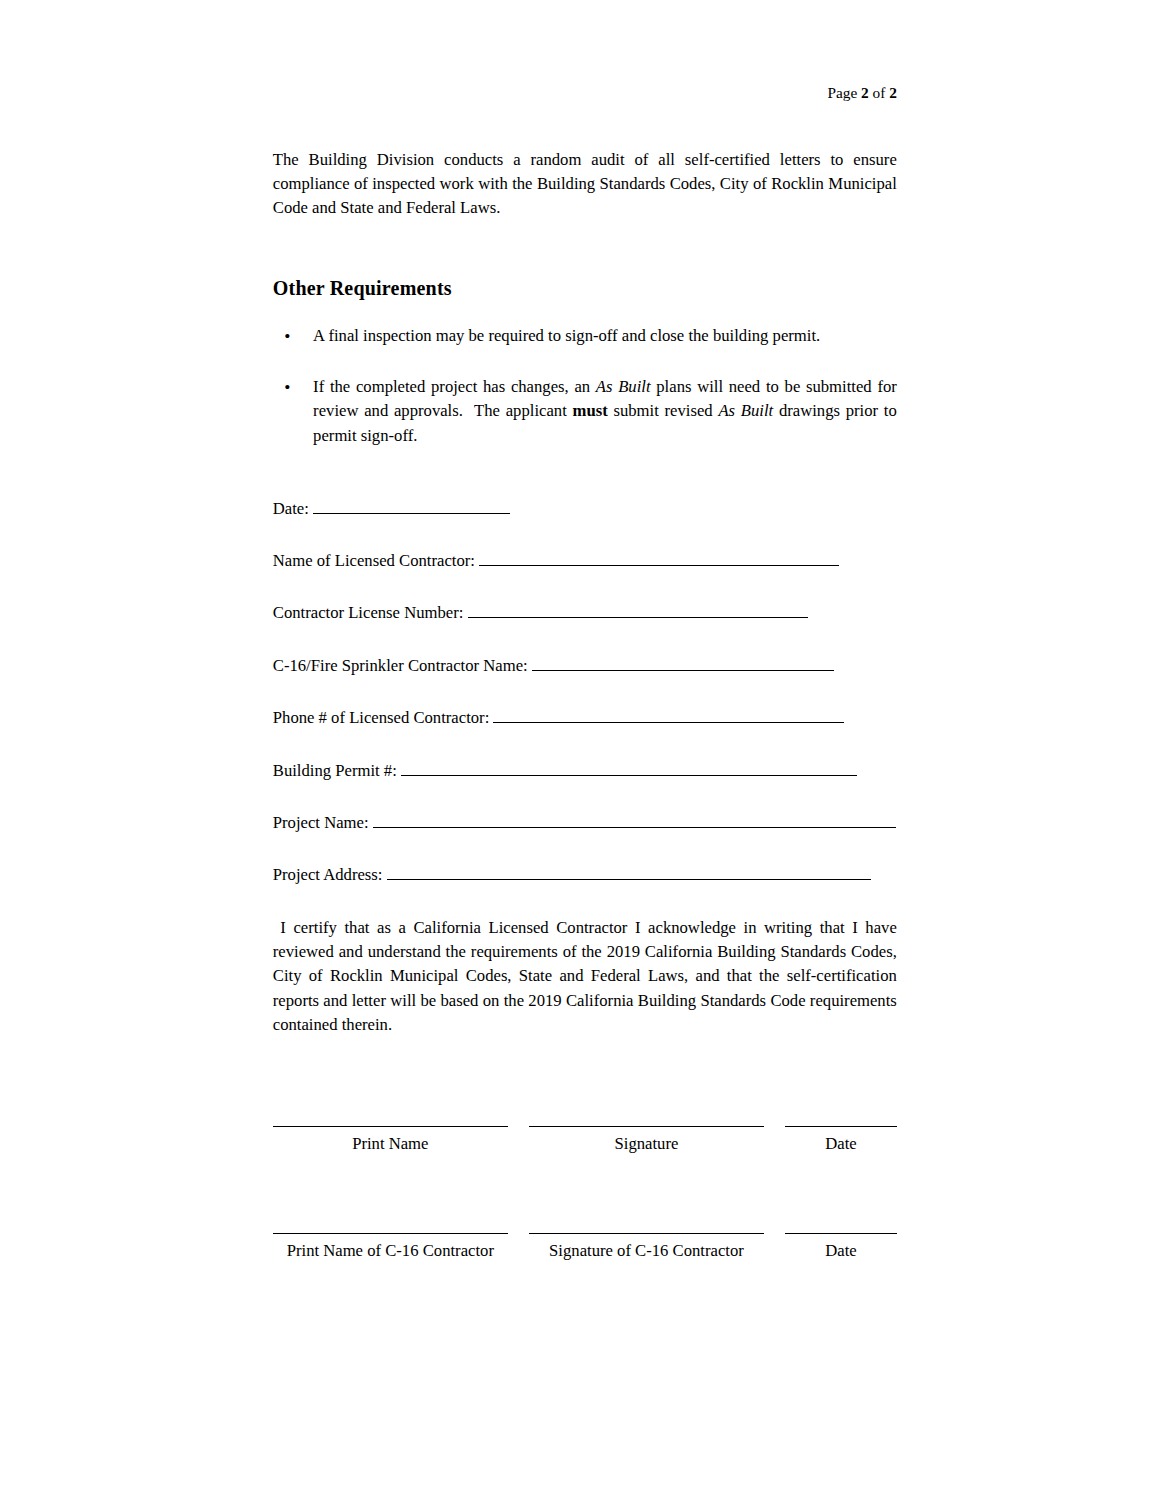Page 2 of 2
The Building Division conducts a random audit of all self-certified letters to ensure compliance of inspected work with the Building Standards Codes, City of Rocklin Municipal Code and State and Federal Laws.
Other Requirements
A final inspection may be required to sign-off and close the building permit.
If the completed project has changes, an As Built plans will need to be submitted for review and approvals. The applicant must submit revised As Built drawings prior to permit sign-off.
Date:
Name of Licensed Contractor:
Contractor License Number:
C-16/Fire Sprinkler Contractor Name:
Phone # of Licensed Contractor:
Building Permit #:
Project Name:
Project Address:
I certify that as a California Licensed Contractor I acknowledge in writing that I have reviewed and understand the requirements of the 2019 California Building Standards Codes, City of Rocklin Municipal Codes, State and Federal Laws, and that the self-certification reports and letter will be based on the 2019 California Building Standards Code requirements contained therein.
Print Name
Signature
Date
Print Name of C-16 Contractor
Signature of C-16 Contractor
Date